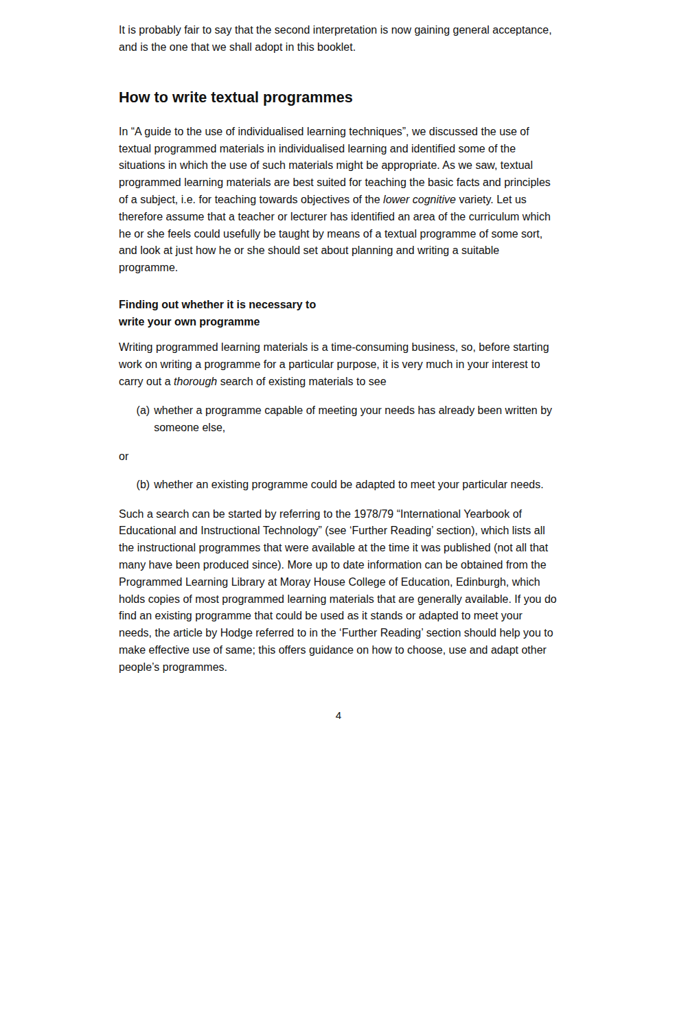It is probably fair to say that the second interpretation is now gaining general acceptance, and is the one that we shall adopt in this booklet.
How to write textual programmes
In “A guide to the use of individualised learning techniques”, we discussed the use of textual programmed materials in individualised learning and identified some of the situations in which the use of such materials might be appropriate. As we saw, textual programmed learning materials are best suited for teaching the basic facts and principles of a subject, i.e. for teaching towards objectives of the lower cognitive variety. Let us therefore assume that a teacher or lecturer has identified an area of the curriculum which he or she feels could usefully be taught by means of a textual programme of some sort, and look at just how he or she should set about planning and writing a suitable programme.
Finding out whether it is necessary to
write your own programme
Writing programmed learning materials is a time-consuming business, so, before starting work on writing a programme for a particular purpose, it is very much in your interest to carry out a thorough search of existing materials to see
(a) whether a programme capable of meeting your needs has already been written by someone else,
or
(b) whether an existing programme could be adapted to meet your particular needs.
Such a search can be started by referring to the 1978/79 “International Yearbook of Educational and Instructional Technology” (see ‘Further Reading’ section), which lists all the instructional programmes that were available at the time it was published (not all that many have been produced since). More up to date information can be obtained from the Programmed Learning Library at Moray House College of Education, Edinburgh, which holds copies of most programmed learning materials that are generally available. If you do find an existing programme that could be used as it stands or adapted to meet your needs, the article by Hodge referred to in the ‘Further Reading’ section should help you to make effective use of same; this offers guidance on how to choose, use and adapt other people’s programmes.
4